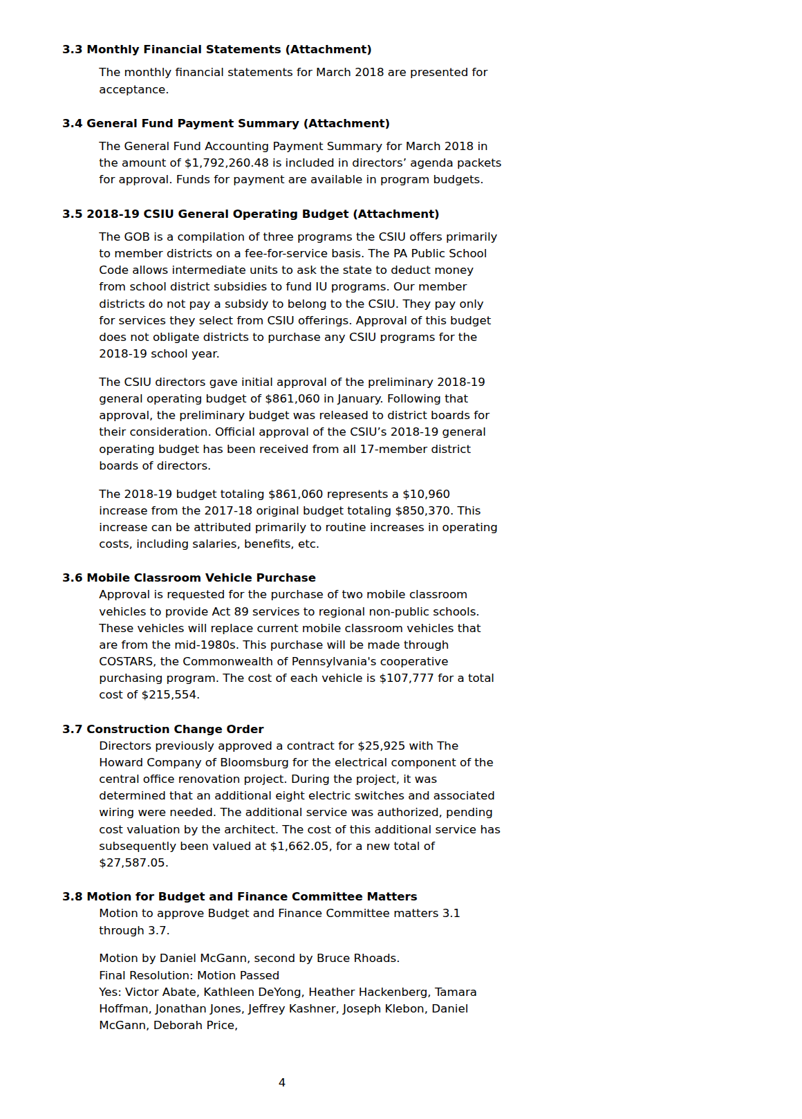3.3 Monthly Financial Statements (Attachment)
The monthly financial statements for March 2018 are presented for acceptance.
3.4 General Fund Payment Summary (Attachment)
The General Fund Accounting Payment Summary for March 2018 in the amount of $1,792,260.48 is included in directors’ agenda packets for approval. Funds for payment are available in program budgets.
3.5 2018-19 CSIU General Operating Budget (Attachment)
The GOB is a compilation of three programs the CSIU offers primarily to member districts on a fee-for-service basis. The PA Public School Code allows intermediate units to ask the state to deduct money from school district subsidies to fund IU programs. Our member districts do not pay a subsidy to belong to the CSIU. They pay only for services they select from CSIU offerings. Approval of this budget does not obligate districts to purchase any CSIU programs for the 2018-19 school year.
The CSIU directors gave initial approval of the preliminary 2018-19 general operating budget of $861,060 in January. Following that approval, the preliminary budget was released to district boards for their consideration. Official approval of the CSIU’s 2018-19 general operating budget has been received from all 17-member district boards of directors.
The 2018-19 budget totaling $861,060 represents a $10,960 increase from the 2017-18 original budget totaling $850,370. This increase can be attributed primarily to routine increases in operating costs, including salaries, benefits, etc.
3.6 Mobile Classroom Vehicle Purchase
Approval is requested for the purchase of two mobile classroom vehicles to provide Act 89 services to regional non-public schools. These vehicles will replace current mobile classroom vehicles that are from the mid-1980s. This purchase will be made through COSTARS, the Commonwealth of Pennsylvania's cooperative purchasing program. The cost of each vehicle is $107,777 for a total cost of $215,554.
3.7 Construction Change Order
Directors previously approved a contract for $25,925 with The Howard Company of Bloomsburg for the electrical component of the central office renovation project. During the project, it was determined that an additional eight electric switches and associated wiring were needed. The additional service was authorized, pending cost valuation by the architect. The cost of this additional service has subsequently been valued at $1,662.05, for a new total of $27,587.05.
3.8 Motion for Budget and Finance Committee Matters
Motion to approve Budget and Finance Committee matters 3.1 through 3.7.
Motion by Daniel McGann, second by Bruce Rhoads.
Final Resolution: Motion Passed
Yes: Victor Abate, Kathleen DeYong, Heather Hackenberg, Tamara Hoffman, Jonathan Jones, Jeffrey Kashner, Joseph Klebon, Daniel McGann, Deborah Price,
4